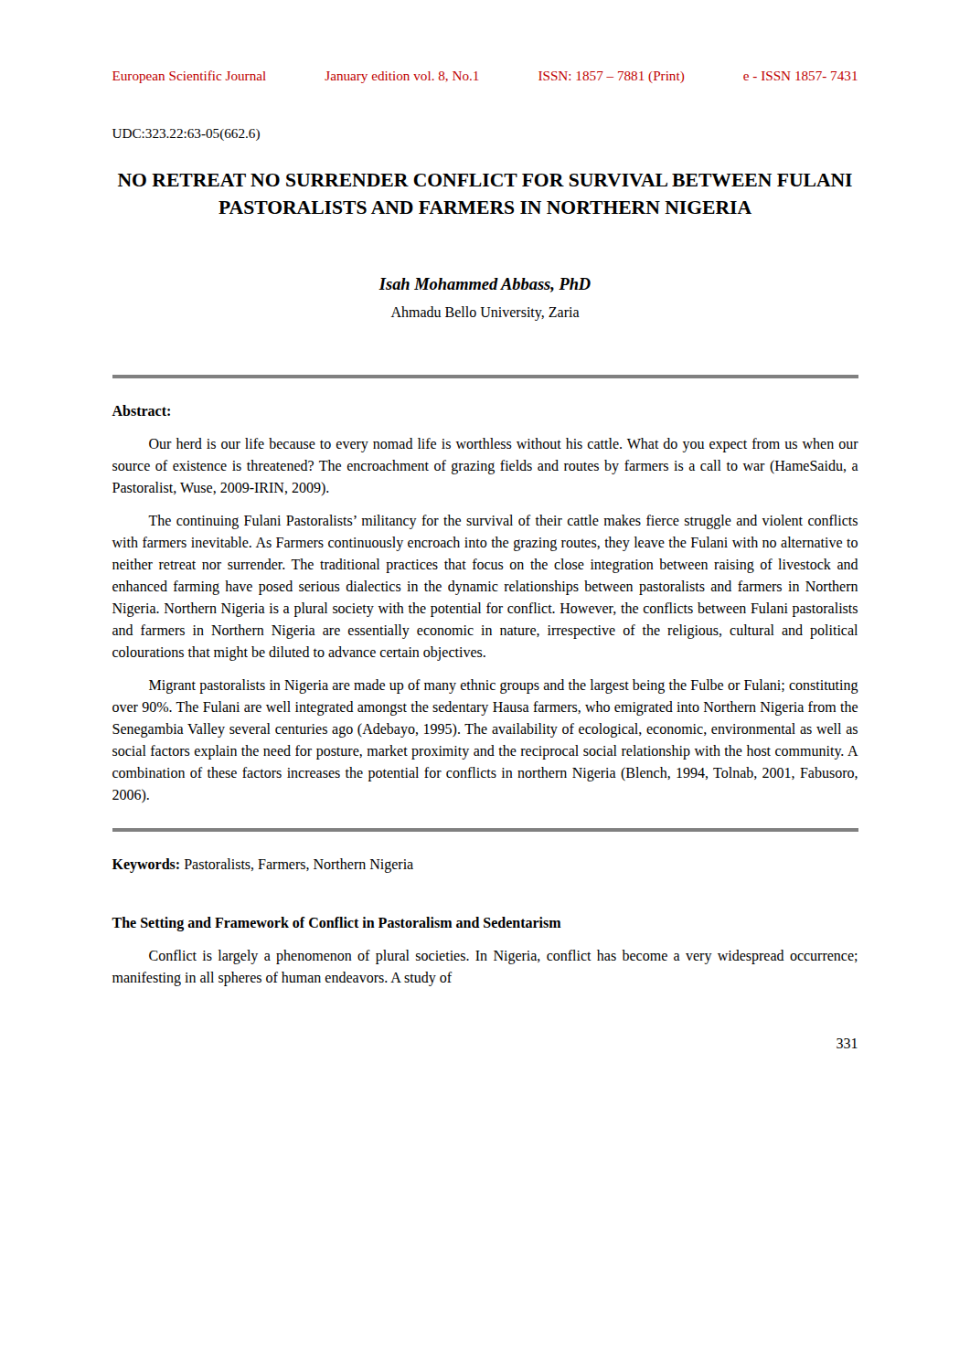European Scientific Journal January edition vol. 8, No.1 ISSN: 1857 – 7881 (Print) e - ISSN 1857- 7431
UDC:323.22:63-05(662.6)
No Retreat No Surrender Conflict for Survival Between Fulani Pastoralists and Farmers in Northern Nigeria
Isah Mohammed Abbass, PhD Ahmadu Bello University, Zaria
Abstract:
Our herd is our life because to every nomad life is worthless without his cattle. What do you expect from us when our source of existence is threatened? The encroachment of grazing fields and routes by farmers is a call to war (HameSaidu, a Pastoralist, Wuse, 2009-IRIN, 2009).
The continuing Fulani Pastoralists’ militancy for the survival of their cattle makes fierce struggle and violent conflicts with farmers inevitable. As Farmers continuously encroach into the grazing routes, they leave the Fulani with no alternative to neither retreat nor surrender. The traditional practices that focus on the close integration between raising of livestock and enhanced farming have posed serious dialectics in the dynamic relationships between pastoralists and farmers in Northern Nigeria. Northern Nigeria is a plural society with the potential for conflict. However, the conflicts between Fulani pastoralists and farmers in Northern Nigeria are essentially economic in nature, irrespective of the religious, cultural and political colourations that might be diluted to advance certain objectives.
Migrant pastoralists in Nigeria are made up of many ethnic groups and the largest being the Fulbe or Fulani; constituting over 90%. The Fulani are well integrated amongst the sedentary Hausa farmers, who emigrated into Northern Nigeria from the Senegambia Valley several centuries ago (Adebayo, 1995). The availability of ecological, economic, environmental as well as social factors explain the need for posture, market proximity and the reciprocal social relationship with the host community. A combination of these factors increases the potential for conflicts in northern Nigeria (Blench, 1994, Tolnab, 2001, Fabusoro, 2006).
Keywords: Pastoralists, Farmers, Northern Nigeria
The Setting and Framework of Conflict in Pastoralism and Sedentarism
Conflict is largely a phenomenon of plural societies. In Nigeria, conflict has become a very widespread occurrence; manifesting in all spheres of human endeavors. A study of
331